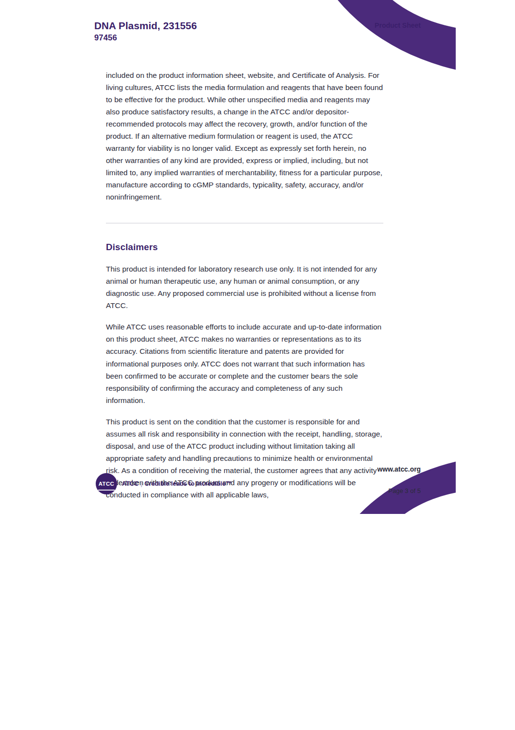DNA Plasmid, 231556 97456
Product Sheet
included on the product information sheet, website, and Certificate of Analysis. For living cultures, ATCC lists the media formulation and reagents that have been found to be effective for the product. While other unspecified media and reagents may also produce satisfactory results, a change in the ATCC and/or depositor-recommended protocols may affect the recovery, growth, and/or function of the product. If an alternative medium formulation or reagent is used, the ATCC warranty for viability is no longer valid. Except as expressly set forth herein, no other warranties of any kind are provided, express or implied, including, but not limited to, any implied warranties of merchantability, fitness for a particular purpose, manufacture according to cGMP standards, typicality, safety, accuracy, and/or noninfringement.
Disclaimers
This product is intended for laboratory research use only. It is not intended for any animal or human therapeutic use, any human or animal consumption, or any diagnostic use. Any proposed commercial use is prohibited without a license from ATCC.
While ATCC uses reasonable efforts to include accurate and up-to-date information on this product sheet, ATCC makes no warranties or representations as to its accuracy. Citations from scientific literature and patents are provided for informational purposes only. ATCC does not warrant that such information has been confirmed to be accurate or complete and the customer bears the sole responsibility of confirming the accuracy and completeness of any such information.
This product is sent on the condition that the customer is responsible for and assumes all risk and responsibility in connection with the receipt, handling, storage, disposal, and use of the ATCC product including without limitation taking all appropriate safety and handling precautions to minimize health or environmental risk. As a condition of receiving the material, the customer agrees that any activity undertaken with the ATCC product and any progeny or modifications will be conducted in compliance with all applicable laws,
ATCC
ATCC|Credible leads to Incredible™
www.atcc.org
Page 3 of 5